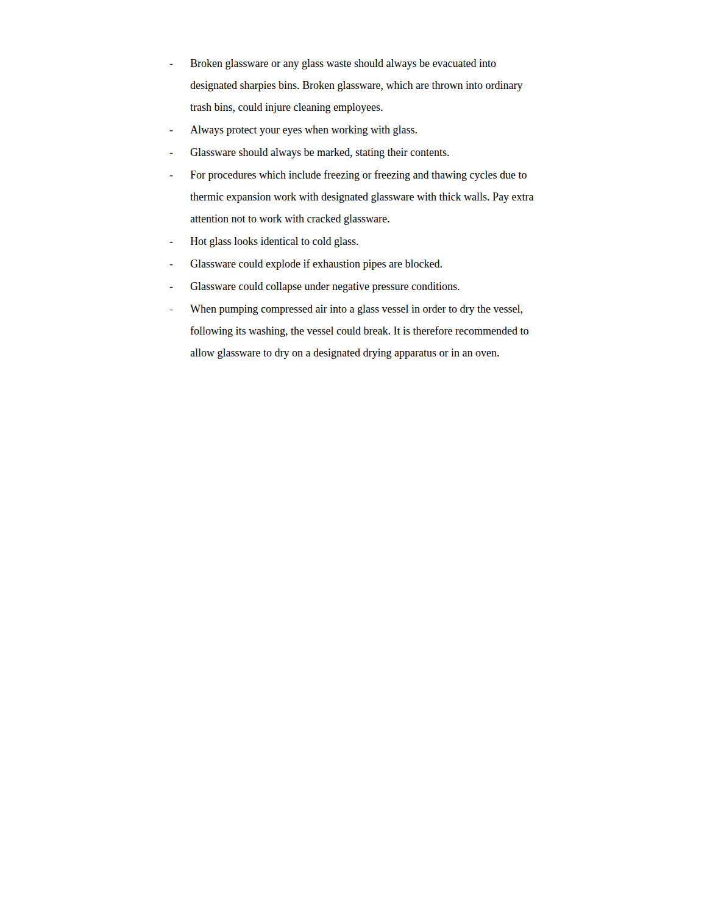Broken glassware or any glass waste should always be evacuated into designated sharpies bins. Broken glassware, which are thrown into ordinary trash bins, could injure cleaning employees.
Always protect your eyes when working with glass.
Glassware should always be marked, stating their contents.
For procedures which include freezing or freezing and thawing cycles due to thermic expansion work with designated glassware with thick walls. Pay extra attention not to work with cracked glassware.
Hot glass looks identical to cold glass.
Glassware could explode if exhaustion pipes are blocked.
Glassware could collapse under negative pressure conditions.
When pumping compressed air into a glass vessel in order to dry the vessel, following its washing, the vessel could break. It is therefore recommended to allow glassware to dry on a designated drying apparatus or in an oven.